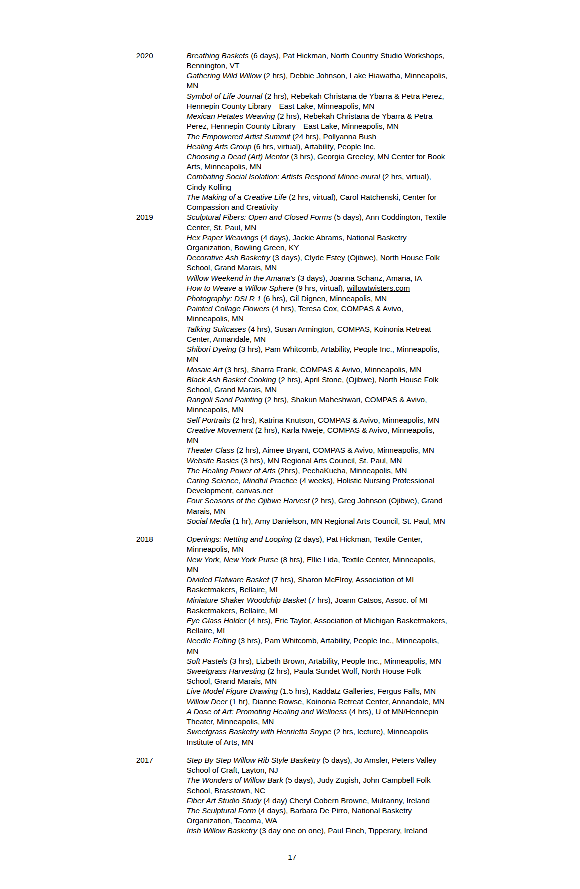| 2020 | Breathing Baskets (6 days), Pat Hickman, North Country Studio Workshops, Bennington, VT Gathering Wild Willow (2 hrs), Debbie Johnson, Lake Hiawatha, Minneapolis, MN Symbol of Life Journal (2 hrs), Rebekah Christana de Ybarra & Petra Perez, Hennepin County Library—East Lake, Minneapolis, MN Mexican Petates Weaving (2 hrs), Rebekah Christana de Ybarra & Petra Perez, Hennepin County Library—East Lake, Minneapolis, MN The Empowered Artist Summit (24 hrs), Pollyanna Bush Healing Arts Group (6 hrs, virtual), Artability, People Inc. Choosing a Dead (Art) Mentor (3 hrs), Georgia Greeley, MN Center for Book Arts, Minneapolis, MN Combating Social Isolation: Artists Respond Minne-mural (2 hrs, virtual), Cindy Kolling The Making of a Creative Life (2 hrs, virtual), Carol Ratchenski, Center for Compassion and Creativity |
| 2019 | Sculptural Fibers: Open and Closed Forms (5 days), Ann Coddington, Textile Center, St. Paul, MN Hex Paper Weavings (4 days), Jackie Abrams, National Basketry Organization, Bowling Green, KY Decorative Ash Basketry (3 days), Clyde Estey (Ojibwe), North House Folk School, Grand Marais, MN Willow Weekend in the Amana’s (3 days), Joanna Schanz, Amana, IA How to Weave a Willow Sphere (9 hrs, virtual), willowtwisters.com Photography: DSLR 1 (6 hrs), Gil Dignen, Minneapolis, MN Painted Collage Flowers (4 hrs), Teresa Cox, COMPAS & Avivo, Minneapolis, MN Talking Suitcases (4 hrs), Susan Armington, COMPAS, Koinonia Retreat Center, Annandale, MN Shibori Dyeing (3 hrs), Pam Whitcomb, Artability, People Inc., Minneapolis, MN Mosaic Art (3 hrs), Sharra Frank, COMPAS & Avivo, Minneapolis, MN Black Ash Basket Cooking (2 hrs), April Stone, (Ojibwe), North House Folk School, Grand Marais, MN Rangoli Sand Painting (2 hrs), Shakun Maheshwari, COMPAS & Avivo, Minneapolis, MN Self Portraits (2 hrs), Katrina Knutson, COMPAS & Avivo, Minneapolis, MN Creative Movement (2 hrs), Karla Nweje, COMPAS & Avivo, Minneapolis, MN Theater Class (2 hrs), Aimee Bryant, COMPAS & Avivo, Minneapolis, MN Website Basics (3 hrs), MN Regional Arts Council, St. Paul, MN The Healing Power of Arts (2hrs), PechaKucha, Minneapolis, MN Caring Science, Mindful Practice (4 weeks), Holistic Nursing Professional Development, canvas.net Four Seasons of the Ojibwe Harvest (2 hrs), Greg Johnson (Ojibwe), Grand Marais, MN Social Media (1 hr), Amy Danielson, MN Regional Arts Council, St. Paul, MN |
| 2018 | Openings: Netting and Looping (2 days), Pat Hickman, Textile Center, Minneapolis, MN New York, New York Purse (8 hrs), Ellie Lida, Textile Center, Minneapolis, MN Divided Flatware Basket (7 hrs), Sharon McElroy, Association of MI Basketmakers, Bellaire, MI Miniature Shaker Woodchip Basket (7 hrs), Joann Catsos, Assoc. of MI Basketmakers, Bellaire, MI Eye Glass Holder (4 hrs), Eric Taylor, Association of Michigan Basketmakers, Bellaire, MI Needle Felting (3 hrs), Pam Whitcomb, Artability, People Inc., Minneapolis, MN Soft Pastels (3 hrs), Lizbeth Brown, Artability, People Inc., Minneapolis, MN Sweetgrass Harvesting (2 hrs), Paula Sundet Wolf, North House Folk School, Grand Marais, MN Live Model Figure Drawing (1.5 hrs), Kaddatz Galleries, Fergus Falls, MN Willow Deer (1 hr), Dianne Rowse, Koinonia Retreat Center, Annandale, MN A Dose of Art: Promoting Healing and Wellness (4 hrs), U of MN/Hennepin Theater, Minneapolis, MN Sweetgrass Basketry with Henrietta Snype (2 hrs, lecture), Minneapolis Institute of Arts, MN |
| 2017 | Step By Step Willow Rib Style Basketry (5 days), Jo Amsler, Peters Valley School of Craft, Layton, NJ The Wonders of Willow Bark (5 days), Judy Zugish, John Campbell Folk School, Brasstown, NC Fiber Art Studio Study (4 day) Cheryl Cobern Browne, Mulranny, Ireland The Sculptural Form (4 days), Barbara De Pirro, National Basketry Organization, Tacoma, WA Irish Willow Basketry (3 day one on one), Paul Finch, Tipperary, Ireland |
17